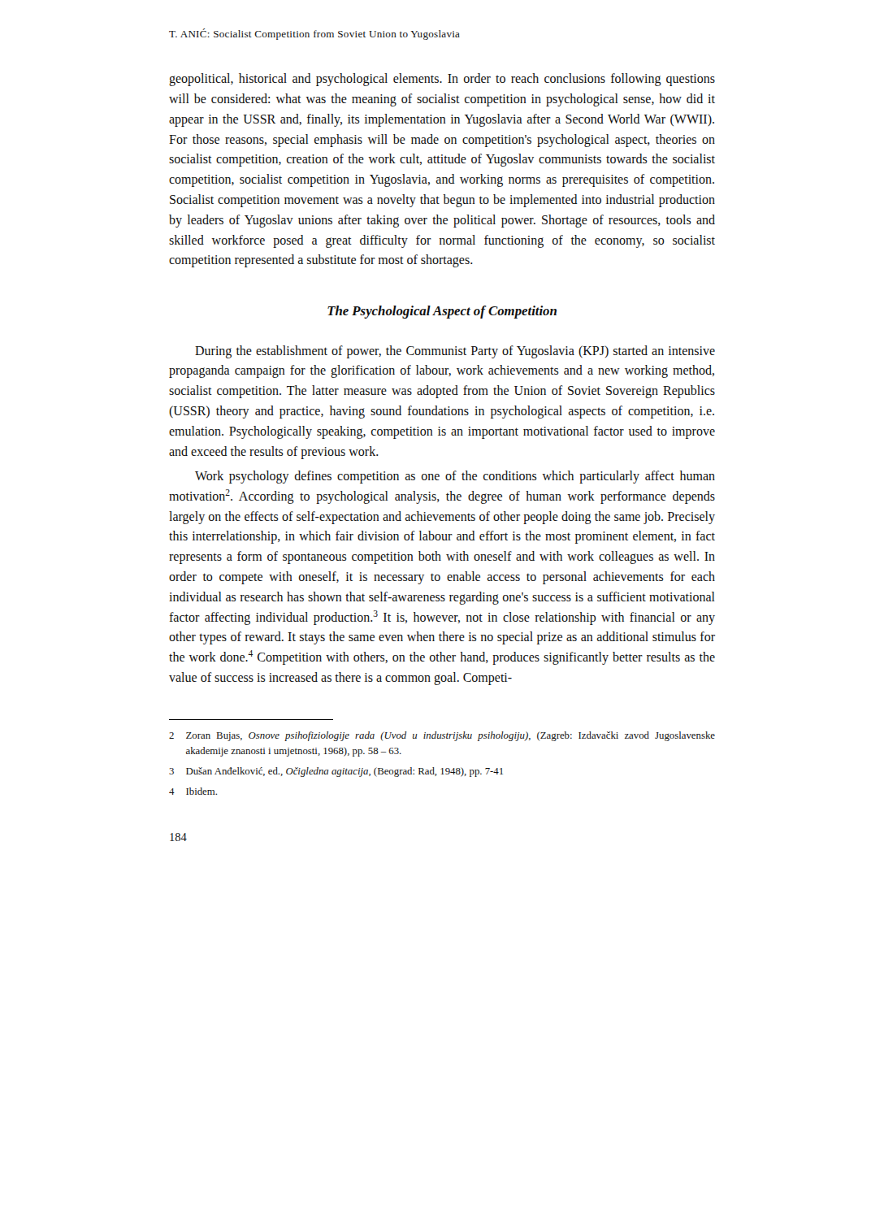T. ANIĆ: Socialist Competition from Soviet Union to Yugoslavia
geopolitical, historical and psychological elements. In order to reach conclusions following questions will be considered: what was the meaning of socialist competition in psychological sense, how did it appear in the USSR and, finally, its implementation in Yugoslavia after a Second World War (WWII). For those reasons, special emphasis will be made on competition's psychological aspect, theories on socialist competition, creation of the work cult, attitude of Yugoslav communists towards the socialist competition, socialist competition in Yugoslavia, and working norms as prerequisites of competition. Socialist competition movement was a novelty that begun to be implemented into industrial production by leaders of Yugoslav unions after taking over the political power. Shortage of resources, tools and skilled workforce posed a great difficulty for normal functioning of the economy, so socialist competition represented a substitute for most of shortages.
The Psychological Aspect of Competition
During the establishment of power, the Communist Party of Yugoslavia (KPJ) started an intensive propaganda campaign for the glorification of labour, work achievements and a new working method, socialist competition. The latter measure was adopted from the Union of Soviet Sovereign Republics (USSR) theory and practice, having sound foundations in psychological aspects of competition, i.e. emulation. Psychologically speaking, competition is an important motivational factor used to improve and exceed the results of previous work.
Work psychology defines competition as one of the conditions which particularly affect human motivation2. According to psychological analysis, the degree of human work performance depends largely on the effects of self-expectation and achievements of other people doing the same job. Precisely this interrelationship, in which fair division of labour and effort is the most prominent element, in fact represents a form of spontaneous competition both with oneself and with work colleagues as well. In order to compete with oneself, it is necessary to enable access to personal achievements for each individual as research has shown that self-awareness regarding one's success is a sufficient motivational factor affecting individual production.3 It is, however, not in close relationship with financial or any other types of reward. It stays the same even when there is no special prize as an additional stimulus for the work done.4 Competition with others, on the other hand, produces significantly better results as the value of success is increased as there is a common goal. Competi-
2 Zoran Bujas, Osnove psihofiziologije rada (Uvod u industrijsku psihologiju), (Zagreb: Izdavački zavod Jugoslavenske akademije znanosti i umjetnosti, 1968), pp. 58 – 63.
3 Dušan Anđelković, ed., Očigledna agitacija, (Beograd: Rad, 1948), pp. 7-41
4 Ibidem.
184